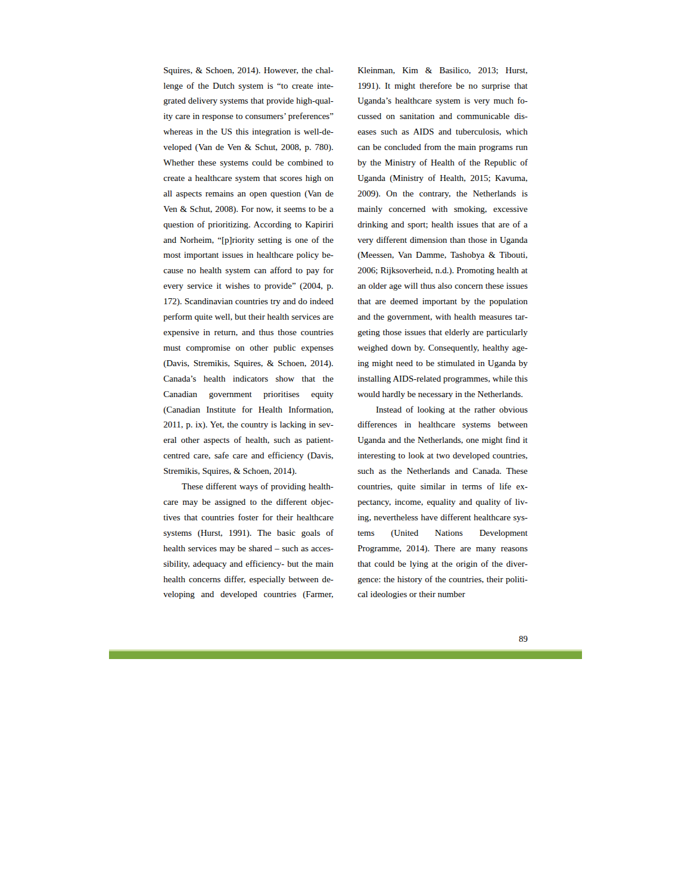Squires, & Schoen, 2014). However, the challenge of the Dutch system is “to create integrated delivery systems that provide high-quality care in response to consumers’ preferences” whereas in the US this integration is well-developed (Van de Ven & Schut, 2008, p. 780). Whether these systems could be combined to create a healthcare system that scores high on all aspects remains an open question (Van de Ven & Schut, 2008). For now, it seems to be a question of prioritizing. According to Kapiriri and Norheim, “[p]riority setting is one of the most important issues in healthcare policy because no health system can afford to pay for every service it wishes to provide” (2004, p. 172). Scandinavian countries try and do indeed perform quite well, but their health services are expensive in return, and thus those countries must compromise on other public expenses (Davis, Stremikis, Squires, & Schoen, 2014). Canada’s health indicators show that the Canadian government prioritises equity (Canadian Institute for Health Information, 2011, p. ix). Yet, the country is lacking in several other aspects of health, such as patient-centred care, safe care and efficiency (Davis, Stremikis, Squires, & Schoen, 2014).
These different ways of providing healthcare may be assigned to the different objectives that countries foster for their healthcare systems (Hurst, 1991). The basic goals of health services may be shared – such as accessibility, adequacy and efficiency- but the main health concerns differ, especially between developing and developed countries (Farmer, Kleinman, Kim & Basilico, 2013; Hurst, 1991). It might therefore be no surprise that Uganda’s healthcare system is very much focussed on sanitation and communicable diseases such as AIDS and tuberculosis, which can be concluded from the main programs run by the Ministry of Health of the Republic of Uganda (Ministry of Health, 2015; Kavuma, 2009). On the contrary, the Netherlands is mainly concerned with smoking, excessive drinking and sport; health issues that are of a very different dimension than those in Uganda (Meessen, Van Damme, Tashobya & Tibouti, 2006; Rijksoverheid, n.d.). Promoting health at an older age will thus also concern these issues that are deemed important by the population and the government, with health measures targeting those issues that elderly are particularly weighed down by. Consequently, healthy ageing might need to be stimulated in Uganda by installing AIDS-related programmes, while this would hardly be necessary in the Netherlands.
Instead of looking at the rather obvious differences in healthcare systems between Uganda and the Netherlands, one might find it interesting to look at two developed countries, such as the Netherlands and Canada. These countries, quite similar in terms of life expectancy, income, equality and quality of living, nevertheless have different healthcare systems (United Nations Development Programme, 2014). There are many reasons that could be lying at the origin of the divergence: the history of the countries, their political ideologies or their number
89